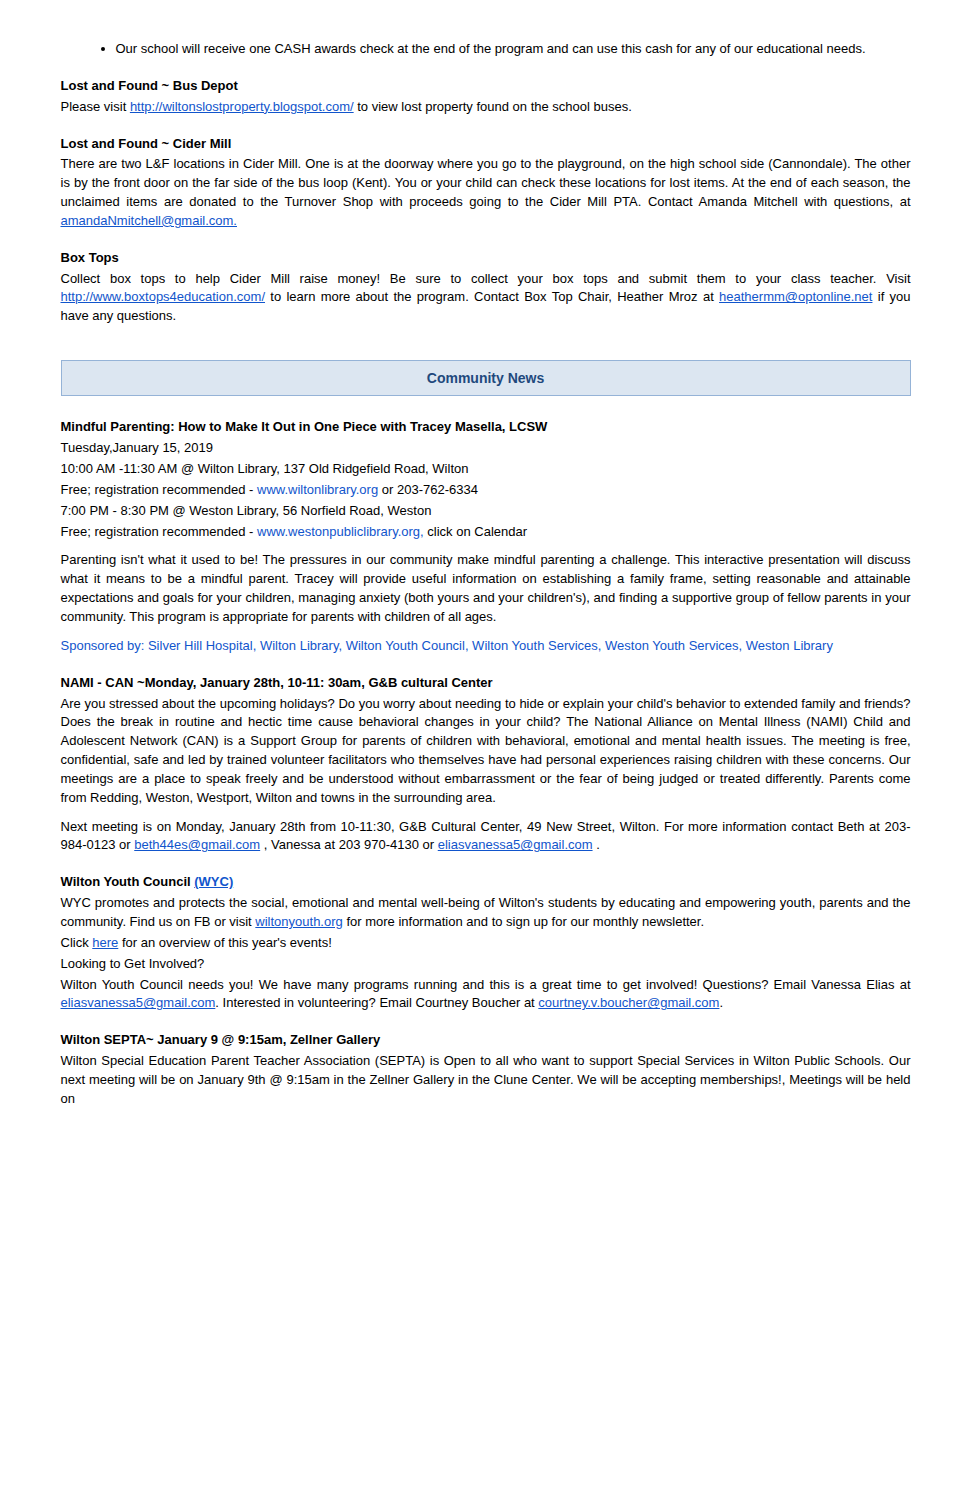Our school will receive one CASH awards check at the end of the program and can use this cash for any of our educational needs.
Lost and Found ~ Bus Depot
Please visit http://wiltonslostproperty.blogspot.com/ to view lost property found on the school buses.
Lost and Found ~ Cider Mill
There are two L&F locations in Cider Mill. One is at the doorway where you go to the playground, on the high school side (Cannondale). The other is by the front door on the far side of the bus loop (Kent). You or your child can check these locations for lost items. At the end of each season, the unclaimed items are donated to the Turnover Shop with proceeds going to the Cider Mill PTA. Contact Amanda Mitchell with questions, at amandaNmitchell@gmail.com.
Box Tops
Collect box tops to help Cider Mill raise money! Be sure to collect your box tops and submit them to your class teacher. Visit http://www.boxtops4education.com/ to learn more about the program. Contact Box Top Chair, Heather Mroz at heathermm@optonline.net if you have any questions.
Community News
Mindful Parenting: How to Make It Out in One Piece with Tracey Masella, LCSW
Tuesday,January 15, 2019
10:00 AM -11:30 AM @ Wilton Library, 137 Old Ridgefield Road, Wilton
Free; registration recommended - www.wiltonlibrary.org or 203-762-6334
7:00 PM - 8:30 PM @ Weston Library, 56 Norfield Road, Weston
Free; registration recommended - www.westonpubliclibrary.org, click on Calendar
Parenting isn't what it used to be! The pressures in our community make mindful parenting a challenge. This interactive presentation will discuss what it means to be a mindful parent. Tracey will provide useful information on establishing a family frame, setting reasonable and attainable expectations and goals for your children, managing anxiety (both yours and your children's), and finding a supportive group of fellow parents in your community. This program is appropriate for parents with children of all ages.
Sponsored by: Silver Hill Hospital, Wilton Library, Wilton Youth Council, Wilton Youth Services, Weston Youth Services, Weston Library
NAMI - CAN ~Monday, January 28th, 10-11: 30am, G&B cultural Center
Are you stressed about the upcoming holidays? Do you worry about needing to hide or explain your child's behavior to extended family and friends? Does the break in routine and hectic time cause behavioral changes in your child? The National Alliance on Mental Illness (NAMI) Child and Adolescent Network (CAN) is a Support Group for parents of children with behavioral, emotional and mental health issues. The meeting is free, confidential, safe and led by trained volunteer facilitators who themselves have had personal experiences raising children with these concerns. Our meetings are a place to speak freely and be understood without embarrassment or the fear of being judged or treated differently. Parents come from Redding, Weston, Westport, Wilton and towns in the surrounding area.
Next meeting is on Monday, January 28th from 10-11:30, G&B Cultural Center, 49 New Street, Wilton. For more information contact Beth at 203-984-0123 or beth44es@gmail.com , Vanessa at 203 970-4130 or eliasvanessa5@gmail.com .
Wilton Youth Council (WYC)
WYC promotes and protects the social, emotional and mental well-being of Wilton's students by educating and empowering youth, parents and the community. Find us on FB or visit wiltonyouth.org for more information and to sign up for our monthly newsletter.
Click here for an overview of this year's events!
Looking to Get Involved?
Wilton Youth Council needs you! We have many programs running and this is a great time to get involved! Questions? Email Vanessa Elias at eliasvanessa5@gmail.com. Interested in volunteering? Email Courtney Boucher at courtney.v.boucher@gmail.com.
Wilton SEPTA~ January 9 @ 9:15am, Zellner Gallery
Wilton Special Education Parent Teacher Association (SEPTA) is Open to all who want to support Special Services in Wilton Public Schools. Our next meeting will be on January 9th @ 9:15am in the Zellner Gallery in the Clune Center. We will be accepting memberships!, Meetings will be held on